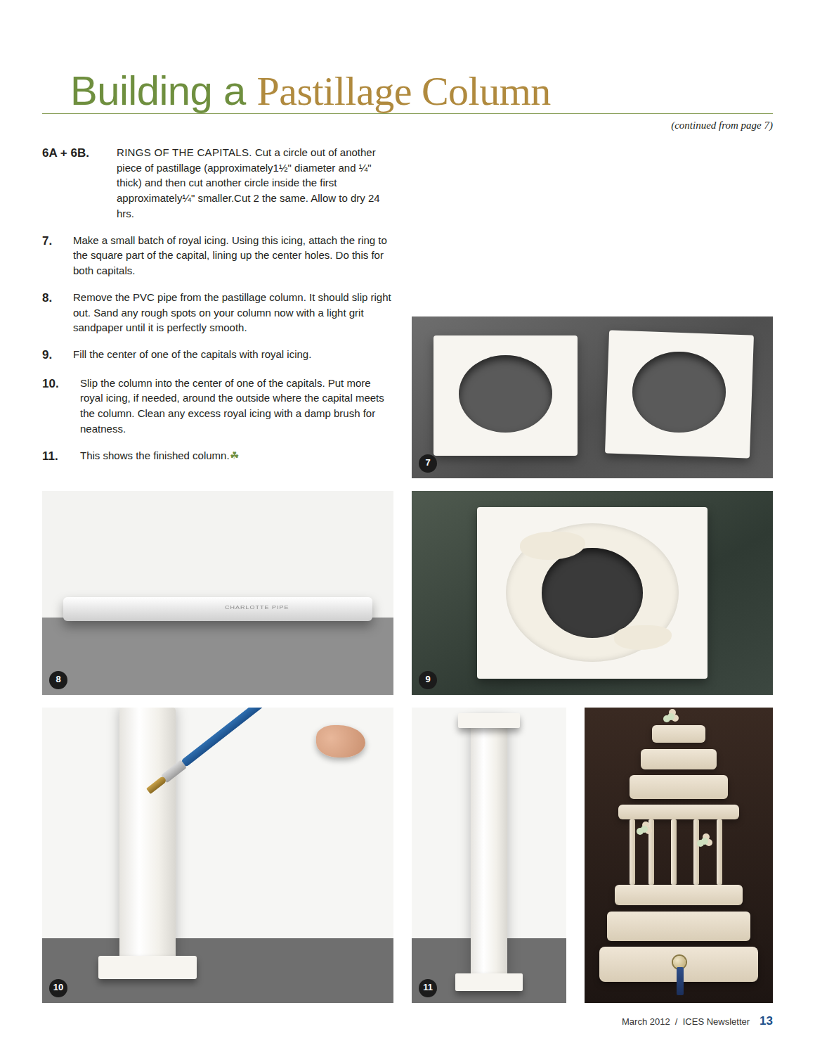Building a Pastillage Column
(continued from page 7)
6A + 6B.
RINGS OF THE CAPITALS. Cut a circle out of another piece of pastillage (approximately1½" diameter and ¼" thick) and then cut another circle inside the first approximately¼" smaller.Cut 2 the same. Allow to dry 24 hrs.
7.
Make a small batch of royal icing. Using this icing, attach the ring to the square part of the capital, lining up the center holes. Do this for both capitals.
8.
Remove the PVC pipe from the pastillage column. It should slip right out. Sand any rough spots on your column now with a light grit sandpaper until it is perfectly smooth.
9.
Fill the center of one of the capitals with royal icing.
10.
Slip the column into the center of one of the capitals. Put more royal icing, if needed, around the outside where the capital meets the column. Clean any excess royal icing with a damp brush for neatness.
11.
This shows the finished column.☘
6 a
6 b
7
CHARLOTTE PIPE
8
9
10
11
March 2012 / ICES Newsletter 13